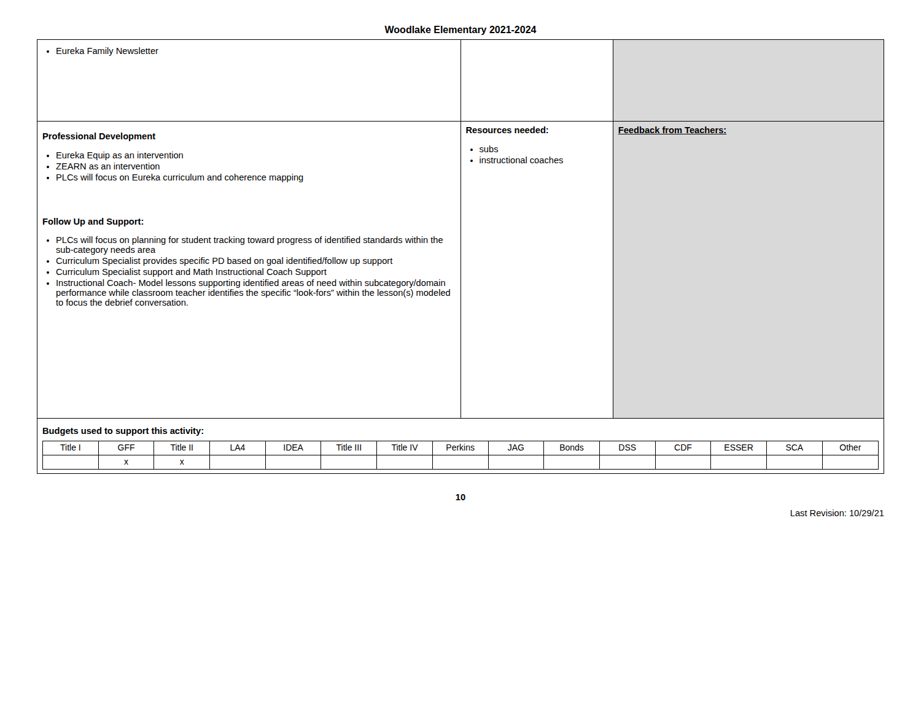Woodlake Elementary 2021-2024
| Eureka Family Newsletter | | |
| Professional Development Eureka Equip as an intervention ZEARN as an intervention PLCs will focus on Eureka curriculum and coherence mapping | Resources needed: subs instructional coaches | Feedback from Teachers: |
| Follow Up and Support: PLCs will focus on planning for student tracking toward progress of identified standards within the sub-category needs area Curriculum Specialist provides specific PD based on goal identified/follow up support Curriculum Specialist support and Math Instructional Coach Support Instructional Coach- Model lessons supporting identified areas of need within subcategory/domain performance while classroom teacher identifies the specific “look-fors” within the lesson(s) modeled to focus the debrief conversation. |
| Budgets used to support this activity: / Title I / GFF / Title II / LA4 / IDEA / Title III / Title IV / Perkins / JAG / Bonds / DSS / CDF / ESSER / SCA / Other / / / x / x / / / / / / / / / / / / / |
10
Last Revision: 10/29/21